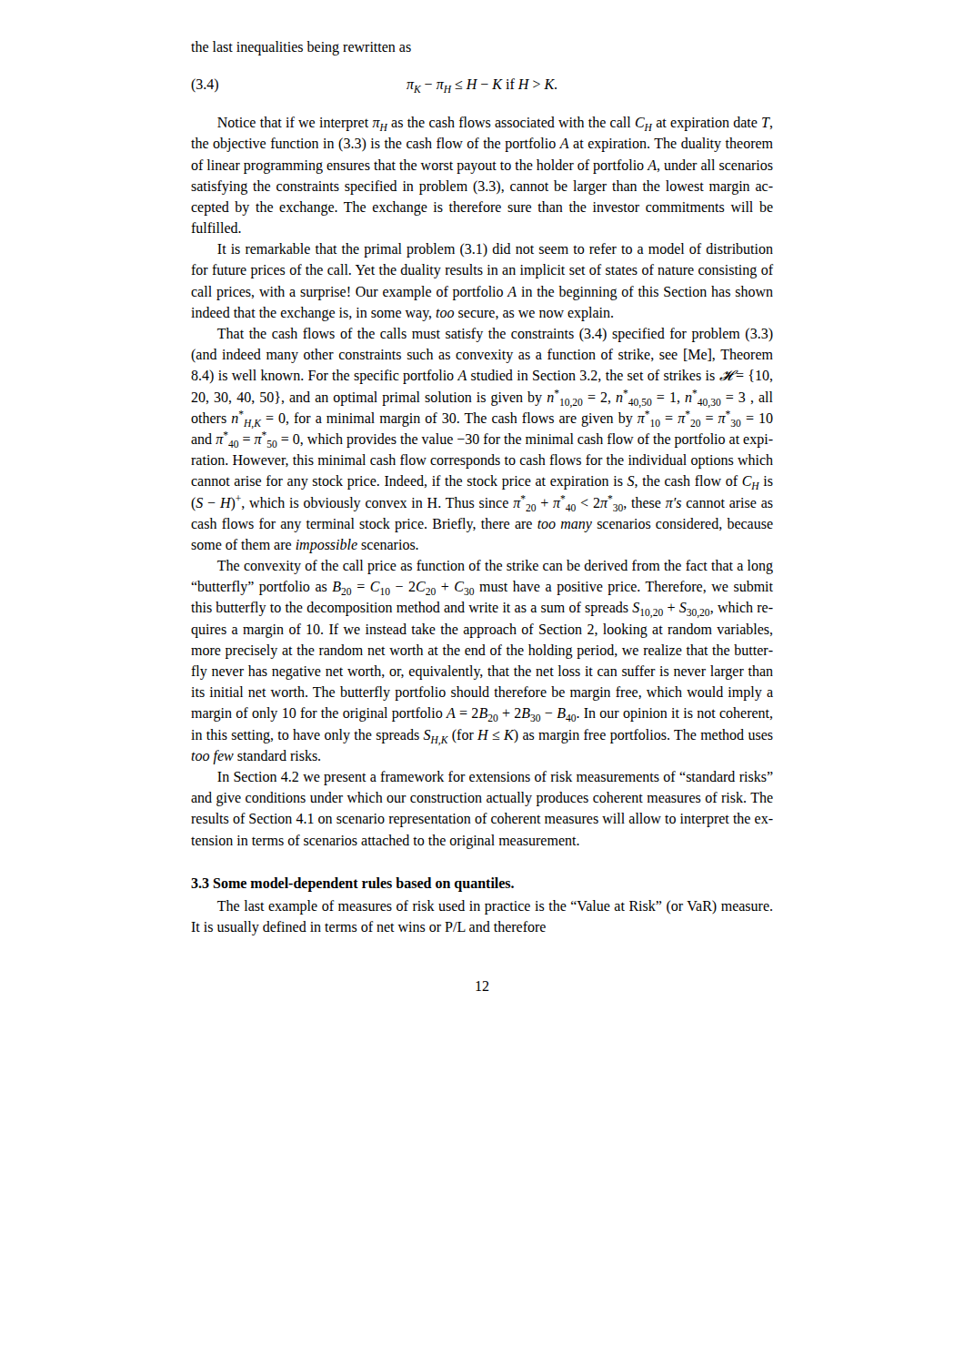the last inequalities being rewritten as
(3.4) πK − πH ≤ H − K if H > K.
Notice that if we interpret πH as the cash flows associated with the call CH at expiration date T, the objective function in (3.3) is the cash flow of the portfolio A at expiration. The duality theorem of linear programming ensures that the worst payout to the holder of portfolio A, under all scenarios satisfying the constraints specified in problem (3.3), cannot be larger than the lowest margin accepted by the exchange. The exchange is therefore sure than the investor commitments will be fulfilled.
It is remarkable that the primal problem (3.1) did not seem to refer to a model of distribution for future prices of the call. Yet the duality results in an implicit set of states of nature consisting of call prices, with a surprise! Our example of portfolio A in the beginning of this Section has shown indeed that the exchange is, in some way, too secure, as we now explain.
That the cash flows of the calls must satisfy the constraints (3.4) specified for problem (3.3) (and indeed many other constraints such as convexity as a function of strike, see [Me], Theorem 8.4) is well known. For the specific portfolio A studied in Section 3.2, the set of strikes is 𝓗 = {10, 20, 30, 40, 50}, and an optimal primal solution is given by n*10,20 = 2, n*40,50 = 1, n*40,30 = 3 , all others n*H,K = 0, for a minimal margin of 30. The cash flows are given by π*10 = π*20 = π*30 = 10 and π*40 = π*50 = 0, which provides the value −30 for the minimal cash flow of the portfolio at expiration. However, this minimal cash flow corresponds to cash flows for the individual options which cannot arise for any stock price. Indeed, if the stock price at expiration is S, the cash flow of CH is (S − H)+, which is obviously convex in H. Thus since π*20 + π*40 < 2π*30, these π′s cannot arise as cash flows for any terminal stock price. Briefly, there are too many scenarios considered, because some of them are impossible scenarios.
The convexity of the call price as function of the strike can be derived from the fact that a long “butterfly” portfolio as B20 = C10 − 2C20 + C30 must have a positive price. Therefore, we submit this butterfly to the decomposition method and write it as a sum of spreads S10,20 + S30,20, which requires a margin of 10. If we instead take the approach of Section 2, looking at random variables, more precisely at the random net worth at the end of the holding period, we realize that the butterfly never has negative net worth, or, equivalently, that the net loss it can suffer is never larger than its initial net worth. The butterfly portfolio should therefore be margin free, which would imply a margin of only 10 for the original portfolio A = 2B20 + 2B30 − B40. In our opinion it is not coherent, in this setting, to have only the spreads SH,K (for H ≤ K) as margin free portfolios. The method uses too few standard risks.
In Section 4.2 we present a framework for extensions of risk measurements of “standard risks” and give conditions under which our construction actually produces coherent measures of risk. The results of Section 4.1 on scenario representation of coherent measures will allow to interpret the extension in terms of scenarios attached to the original measurement.
3.3 Some model-dependent rules based on quantiles.
The last example of measures of risk used in practice is the “Value at Risk” (or VaR) measure. It is usually defined in terms of net wins or P/L and therefore
12